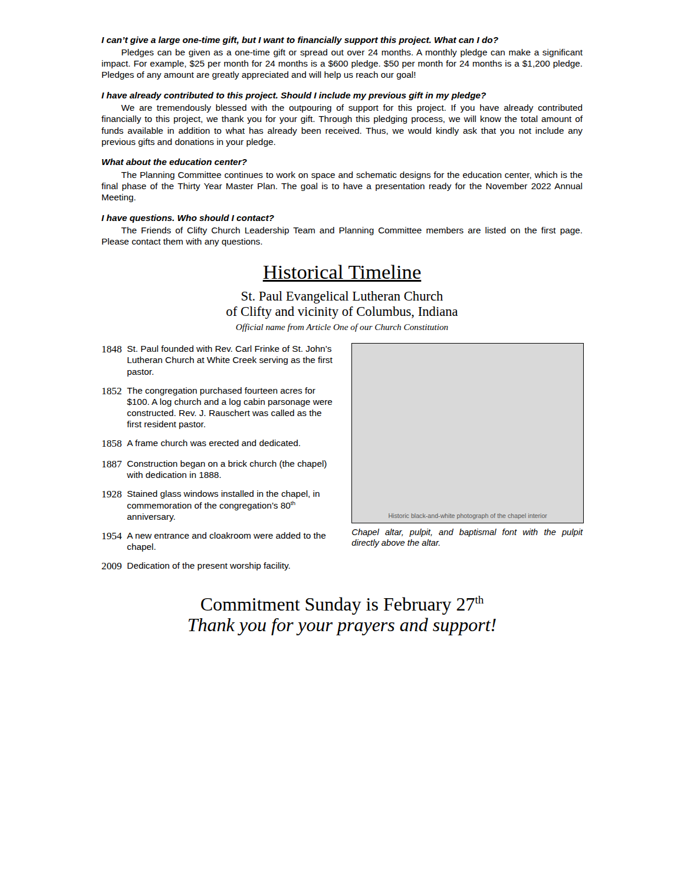I can’t give a large one-time gift, but I want to financially support this project. What can I do?
Pledges can be given as a one-time gift or spread out over 24 months. A monthly pledge can make a significant impact. For example, $25 per month for 24 months is a $600 pledge. $50 per month for 24 months is a $1,200 pledge. Pledges of any amount are greatly appreciated and will help us reach our goal!
I have already contributed to this project. Should I include my previous gift in my pledge?
We are tremendously blessed with the outpouring of support for this project. If you have already contributed financially to this project, we thank you for your gift. Through this pledging process, we will know the total amount of funds available in addition to what has already been received. Thus, we would kindly ask that you not include any previous gifts and donations in your pledge.
What about the education center?
The Planning Committee continues to work on space and schematic designs for the education center, which is the final phase of the Thirty Year Master Plan. The goal is to have a presentation ready for the November 2022 Annual Meeting.
I have questions. Who should I contact?
The Friends of Clifty Church Leadership Team and Planning Committee members are listed on the first page. Please contact them with any questions.
Historical Timeline
St. Paul Evangelical Lutheran Church
of Clifty and vicinity of Columbus, Indiana
Official name from Article One of our Church Constitution
1848
St. Paul founded with Rev. Carl Frinke of St. John’s Lutheran Church at White Creek serving as the first pastor.
1852
The congregation purchased fourteen acres for $100. A log church and a log cabin parsonage were constructed. Rev. J. Rauschert was called as the first resident pastor.
1858
A frame church was erected and dedicated.
1887
Construction began on a brick church (the chapel) with dedication in 1888.
1928
Stained glass windows installed in the chapel, in commemoration of the congregation’s 80th anniversary.
1954
A new entrance and cloakroom were added to the chapel.
2009
Dedication of the present worship facility.
Historic black-and-white photograph of the chapel interior
Chapel altar, pulpit, and baptismal font with the pulpit directly above the altar.
Commitment Sunday is February 27th
Thank you for your prayers and support!